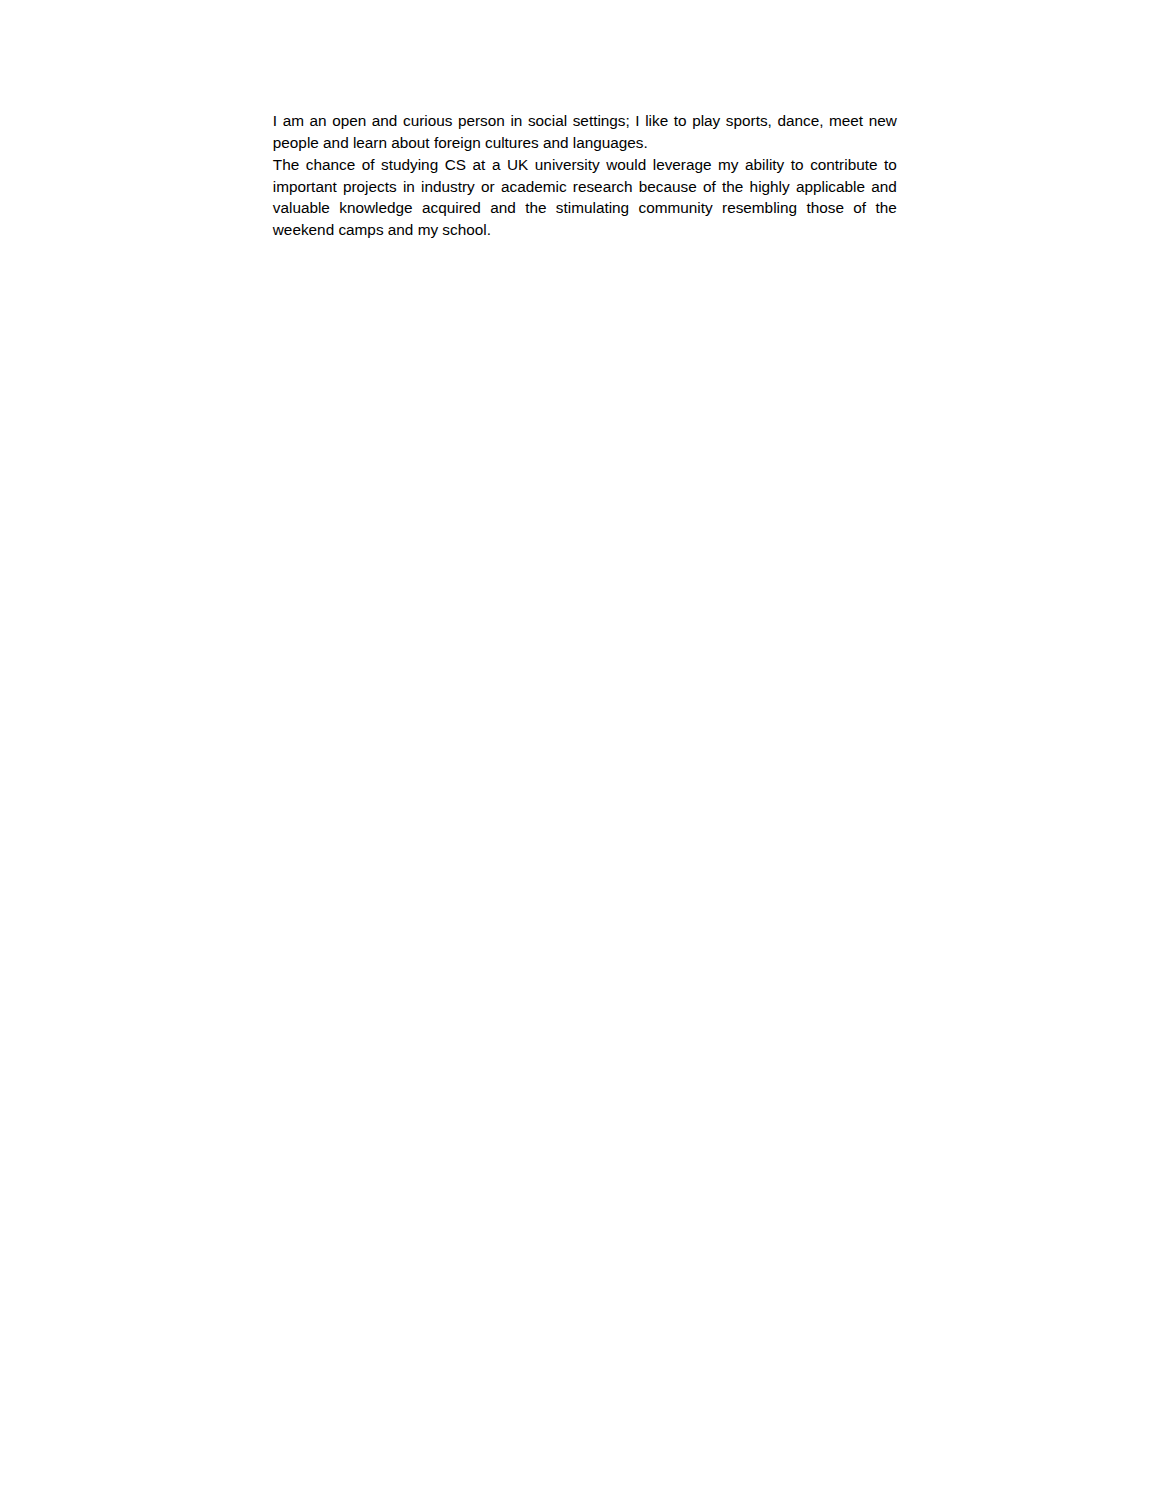I am an open and curious person in social settings; I like to play sports, dance, meet new people and learn about foreign cultures and languages.
The chance of studying CS at a UK university would leverage my ability to contribute to important projects in industry or academic research because of the highly applicable and valuable knowledge acquired and the stimulating community resembling those of the weekend camps and my school.